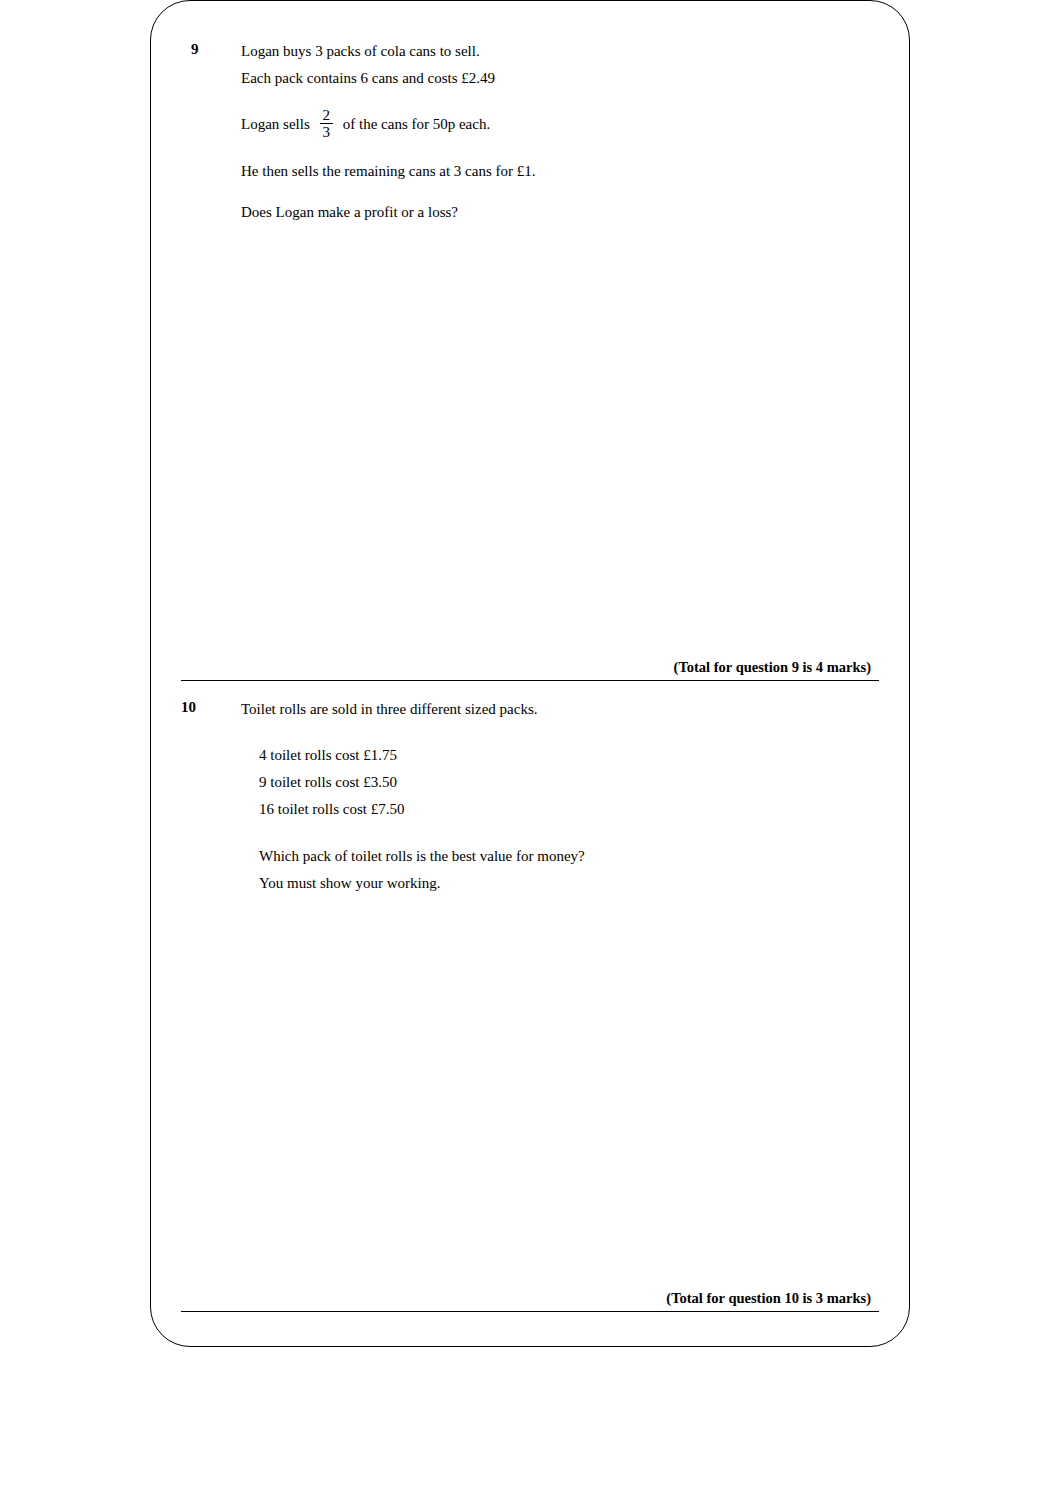9
Logan buys 3 packs of cola cans to sell.
Each pack contains 6 cans and costs £2.49
Logan sells 23 of the cans for 50p each.
He then sells the remaining cans at 3 cans for £1.
Does Logan make a profit or a loss?
(Total for question 9 is 4 marks)
10
Toilet rolls are sold in three different sized packs.
4 toilet rolls cost £1.75
9 toilet rolls cost £3.50
16 toilet rolls cost £7.50
Which pack of toilet rolls is the best value for money?
You must show your working.
(Total for question 10 is 3 marks)